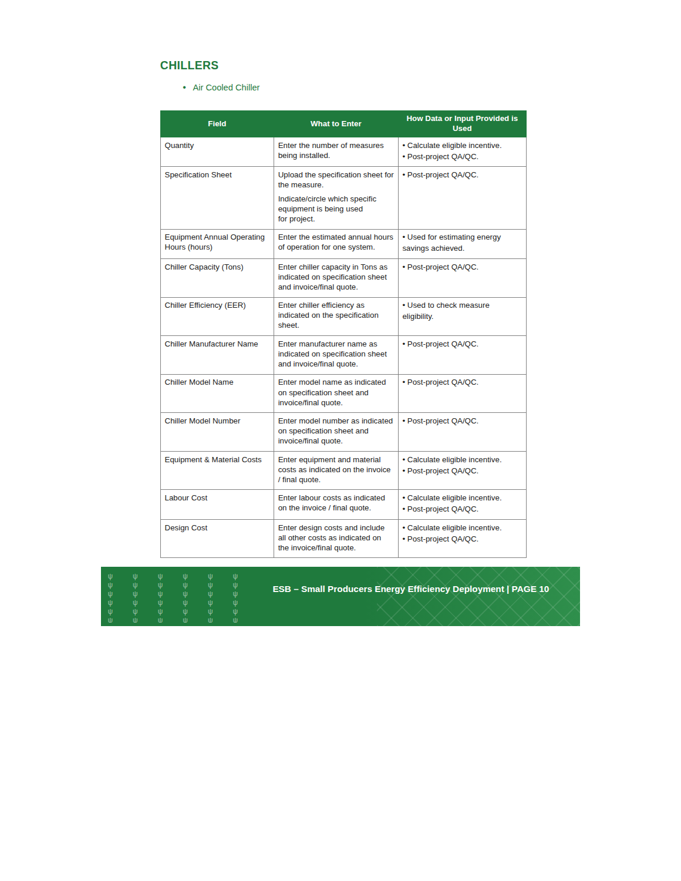CHILLERS
Air Cooled Chiller
| Field | What to Enter | How Data or Input Provided is Used |
| --- | --- | --- |
| Quantity | Enter the number of measures being installed. | • Calculate eligible incentive. • Post-project QA/QC. |
| Specification Sheet | Upload the specification sheet for the measure. Indicate/circle which specific equipment is being used for project. | • Post-project QA/QC. |
| Equipment Annual Operating Hours (hours) | Enter the estimated annual hours of operation for one system. | • Used for estimating energy savings achieved. |
| Chiller Capacity (Tons) | Enter chiller capacity in Tons as indicated on specification sheet and invoice/final quote. | • Post-project QA/QC. |
| Chiller Efficiency (EER) | Enter chiller efficiency as indicated on the specification sheet. | • Used to check measure eligibility. |
| Chiller Manufacturer Name | Enter manufacturer name as indicated on specification sheet and invoice/final quote. | • Post-project QA/QC. |
| Chiller Model Name | Enter model name as indicated on specification sheet and invoice/final quote. | • Post-project QA/QC. |
| Chiller Model Number | Enter model number as indicated on specification sheet and invoice/final quote. | • Post-project QA/QC. |
| Equipment & Material Costs | Enter equipment and material costs as indicated on the invoice / final quote. | • Calculate eligible incentive. • Post-project QA/QC. |
| Labour Cost | Enter labour costs as indicated on the invoice / final quote. | • Calculate eligible incentive. • Post-project QA/QC. |
| Design Cost | Enter design costs and include all other costs as indicated on the invoice/final quote. | • Calculate eligible incentive. • Post-project QA/QC. |
ψ ψ ψ ψ ψ ψ ψ ψ ψ ψ ψ ψ ψ ψ ψ ψ ψ ψ ψ ψ ψ ψ ψ ψ ψ ψ ψ ψ ψ ψ ψ ψ ψ ψ ψ ψ ψ ψ ψ ψ ψ ψ ψ ψ ψ ψ ψ ψ
ESB – Small Producers Energy Efficiency Deployment | PAGE 10